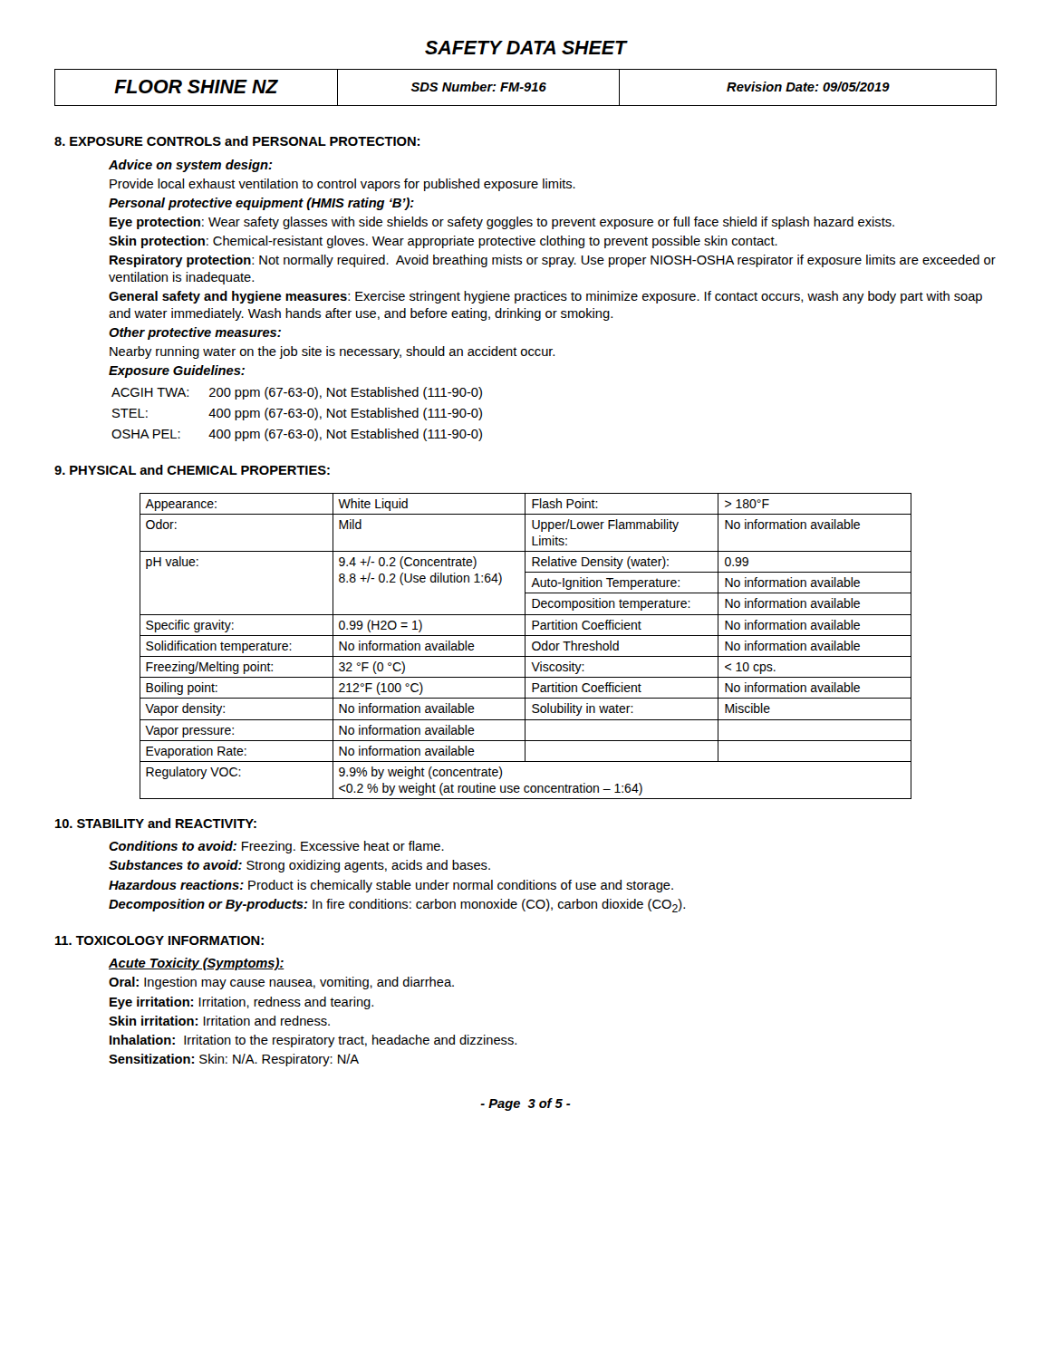SAFETY DATA SHEET
| FLOOR SHINE NZ | SDS Number: FM-916 | Revision Date: 09/05/2019 |
8. EXPOSURE CONTROLS and PERSONAL PROTECTION:
Advice on system design:
Provide local exhaust ventilation to control vapors for published exposure limits.
Personal protective equipment (HMIS rating ‘B’):
Eye protection: Wear safety glasses with side shields or safety goggles to prevent exposure or full face shield if splash hazard exists.
Skin protection: Chemical-resistant gloves. Wear appropriate protective clothing to prevent possible skin contact.
Respiratory protection: Not normally required. Avoid breathing mists or spray. Use proper NIOSH-OSHA respirator if exposure limits are exceeded or ventilation is inadequate.
General safety and hygiene measures: Exercise stringent hygiene practices to minimize exposure. If contact occurs, wash any body part with soap and water immediately. Wash hands after use, and before eating, drinking or smoking.
Other protective measures:
Nearby running water on the job site is necessary, should an accident occur.
Exposure Guidelines:
| ACGIH TWA: | 200 ppm (67-63-0), Not Established (111-90-0) |
| STEL: | 400 ppm (67-63-0), Not Established (111-90-0) |
| OSHA PEL: | 400 ppm (67-63-0), Not Established (111-90-0) |
9. PHYSICAL and CHEMICAL PROPERTIES:
| Appearance: | White Liquid | Flash Point: | > 180°F |
| Odor: | Mild | Upper/Lower Flammability Limits: | No information available |
| pH value: | 9.4 +/- 0.2 (Concentrate) 8.8 +/- 0.2 (Use dilution 1:64) | Relative Density (water): | 0.99 |
| Auto-Ignition Temperature: | No information available |
| Decomposition temperature: | No information available |
| Specific gravity: | 0.99 (H2O = 1) | Partition Coefficient | No information available |
| Solidification temperature: | No information available | Odor Threshold | No information available |
| Freezing/Melting point: | 32 °F (0 °C) | Viscosity: | < 10 cps. |
| Boiling point: | 212°F (100 °C) | Partition Coefficient | No information available |
| Vapor density: | No information available | Solubility in water: | Miscible |
| Vapor pressure: | No information available | | |
| Evaporation Rate: | No information available | | |
| Regulatory VOC: | 9.9% by weight (concentrate) <0.2 % by weight (at routine use concentration – 1:64) |
10. STABILITY and REACTIVITY:
Conditions to avoid: Freezing. Excessive heat or flame.
Substances to avoid: Strong oxidizing agents, acids and bases.
Hazardous reactions: Product is chemically stable under normal conditions of use and storage.
Decomposition or By-products: In fire conditions: carbon monoxide (CO), carbon dioxide (CO2).
11. TOXICOLOGY INFORMATION:
Acute Toxicity (Symptoms):
Oral: Ingestion may cause nausea, vomiting, and diarrhea.
Eye irritation: Irritation, redness and tearing.
Skin irritation: Irritation and redness.
Inhalation: Irritation to the respiratory tract, headache and dizziness.
Sensitization: Skin: N/A. Respiratory: N/A
- Page 3 of 5 -